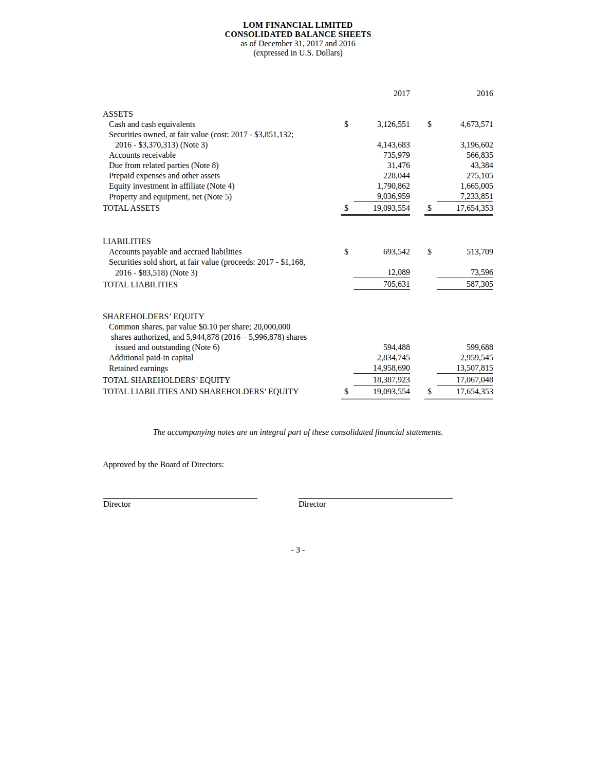LOM FINANCIAL LIMITED
CONSOLIDATED BALANCE SHEETS
as of December 31, 2017 and 2016
(expressed in U.S. Dollars)
| | | 2017 | | 2016 |
| Assets | | | | | | |
| Cash and cash equivalents | | $ | 3,126,551 | | $ | 4,673,571 |
| Securities owned, at fair value (cost: 2017 - $3,851,132; | | | | | | |
| 2016 - $3,370,313) (Note 3) | | | 4,143,683 | | | 3,196,602 |
| Accounts receivable | | | 735,979 | | | 566,835 |
| Due from related parties (Note 8) | | | 31,476 | | | 43,384 |
| Prepaid expenses and other assets | | | 228,044 | | | 275,105 |
| Equity investment in affiliate (Note 4) | | | 1,790,862 | | | 1,665,005 |
| Property and equipment, net (Note 5) | | | 9,036,959 | | | 7,233,851 |
| Total assets | | $ | 19,093,554 | | $ | 17,654,353 |
| Liabilities | | | | | | |
| Accounts payable and accrued liabilities | | $ | 693,542 | | $ | 513,709 |
| Securities sold short, at fair value (proceeds: 2017 - $1,168, | | | | | | |
| 2016 - $83,518) (Note 3) | | | 12,089 | | | 73,596 |
| Total liabilities | | | 705,631 | | | 587,305 |
| Shareholders’ equity | | | | | | |
| Common shares, par value $0.10 per share; 20,000,000 | | | | | | |
| shares authorized, and 5,944,878 (2016 – 5,996,878) shares | | | | | | |
| issued and outstanding (Note 6) | | | 594,488 | | | 599,688 |
| Additional paid-in capital | | | 2,834,745 | | | 2,959,545 |
| Retained earnings | | | 14,958,690 | | | 13,507,815 |
| Total shareholders’ equity | | | 18,387,923 | | | 17,067,048 |
| Total liabilities and shareholders’ equity | | $ | 19,093,554 | | $ | 17,654,353 |
The accompanying notes are an integral part of these consolidated financial statements.
Approved by the Board of Directors:
| Director | Director |
- 3 -